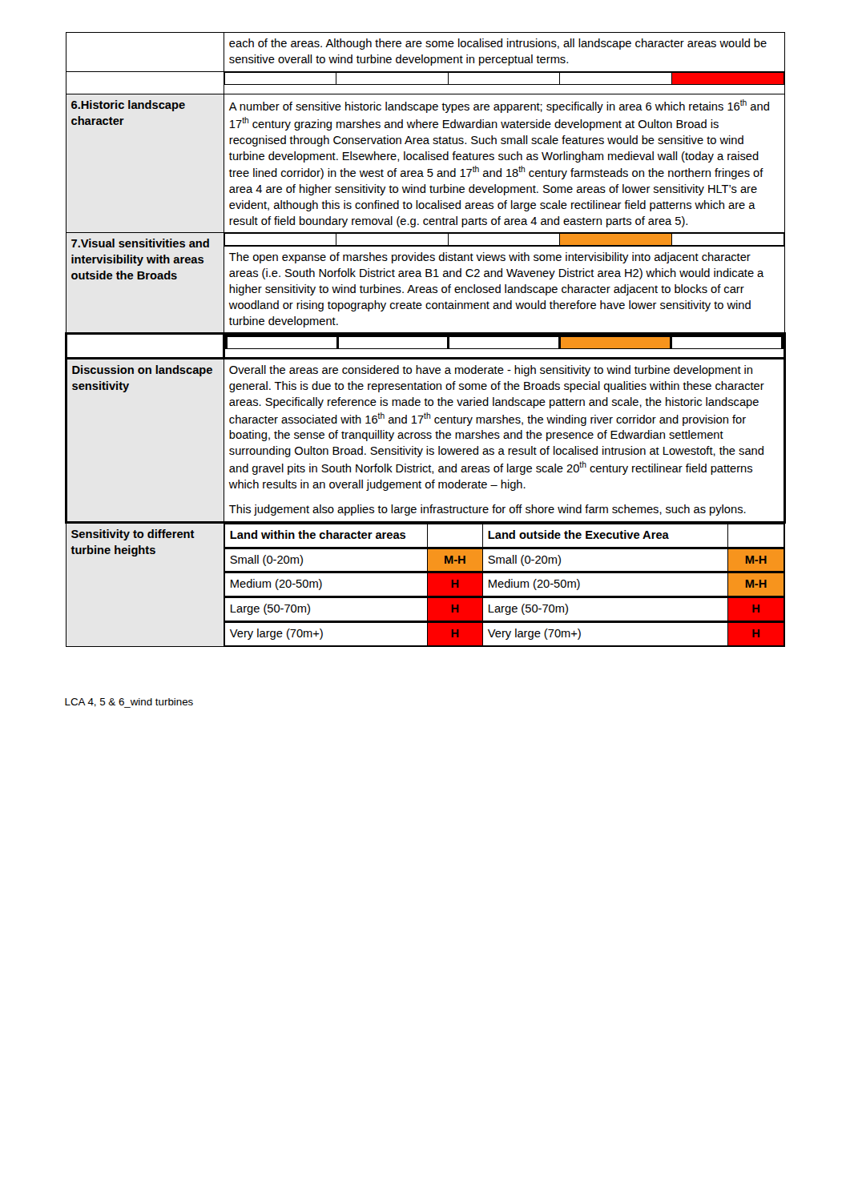| | each of the areas. Although there are some localised intrusions, all landscape character areas would be sensitive overall to wind turbine development in perceptual terms. |
| 6.Historic landscape character | A number of sensitive historic landscape types are apparent; specifically in area 6 which retains 16 th and 17 th century grazing marshes and where Edwardian waterside development at Oulton Broad is recognised through Conservation Area status. Such small scale features would be sensitive to wind turbine development. Elsewhere, localised features such as Worlingham medieval wall (today a raised tree lined corridor) in the west of area 5 and 17 th and 18 th century farmsteads on the northern fringes of area 4 are of higher sensitivity to wind turbine development. Some areas of lower sensitivity HLT’s are evident, although this is confined to localised areas of large scale rectilinear field patterns which are a result of field boundary removal (e.g. central parts of area 4 and eastern parts of area 5). |
| 7.Visual sensitivities and intervisibility with areas outside the Broads | |
| The open expanse of marshes provides distant views with some intervisibility into adjacent character areas (i.e. South Norfolk District area B1 and C2 and Waveney District area H2) which would indicate a higher sensitivity to wind turbines. Areas of enclosed landscape character adjacent to blocks of carr woodland or rising topography create containment and would therefore have lower sensitivity to wind turbine development. |
| Discussion on landscape sensitivity | Overall the areas are considered to have a moderate - high sensitivity to wind turbine development in general. This is due to the representation of some of the Broads special qualities within these character areas. Specifically reference is made to the varied landscape pattern and scale, the historic landscape character associated with 16 th and 17 th century marshes, the winding river corridor and provision for boating, the sense of tranquillity across the marshes and the presence of Edwardian settlement surrounding Oulton Broad. Sensitivity is lowered as a result of localised intrusion at Lowestoft, the sand and gravel pits in South Norfolk District, and areas of large scale 20 th century rectilinear field patterns which results in an overall judgement of moderate – high. This judgement also applies to large infrastructure for off shore wind farm schemes, such as pylons. |
| Sensitivity to different turbine heights | / Land within the character areas / / Land outside the Executive Area / / |
| / Small (0-20m) / M-H / Small (0-20m) / M-H / |
| / Medium (20-50m) / H / Medium (20-50m) / M-H / |
| / Large (50-70m) / H / Large (50-70m) / H / |
| / Very large (70m+) / H / Very large (70m+) / H / |
LCA 4, 5 & 6_wind turbines